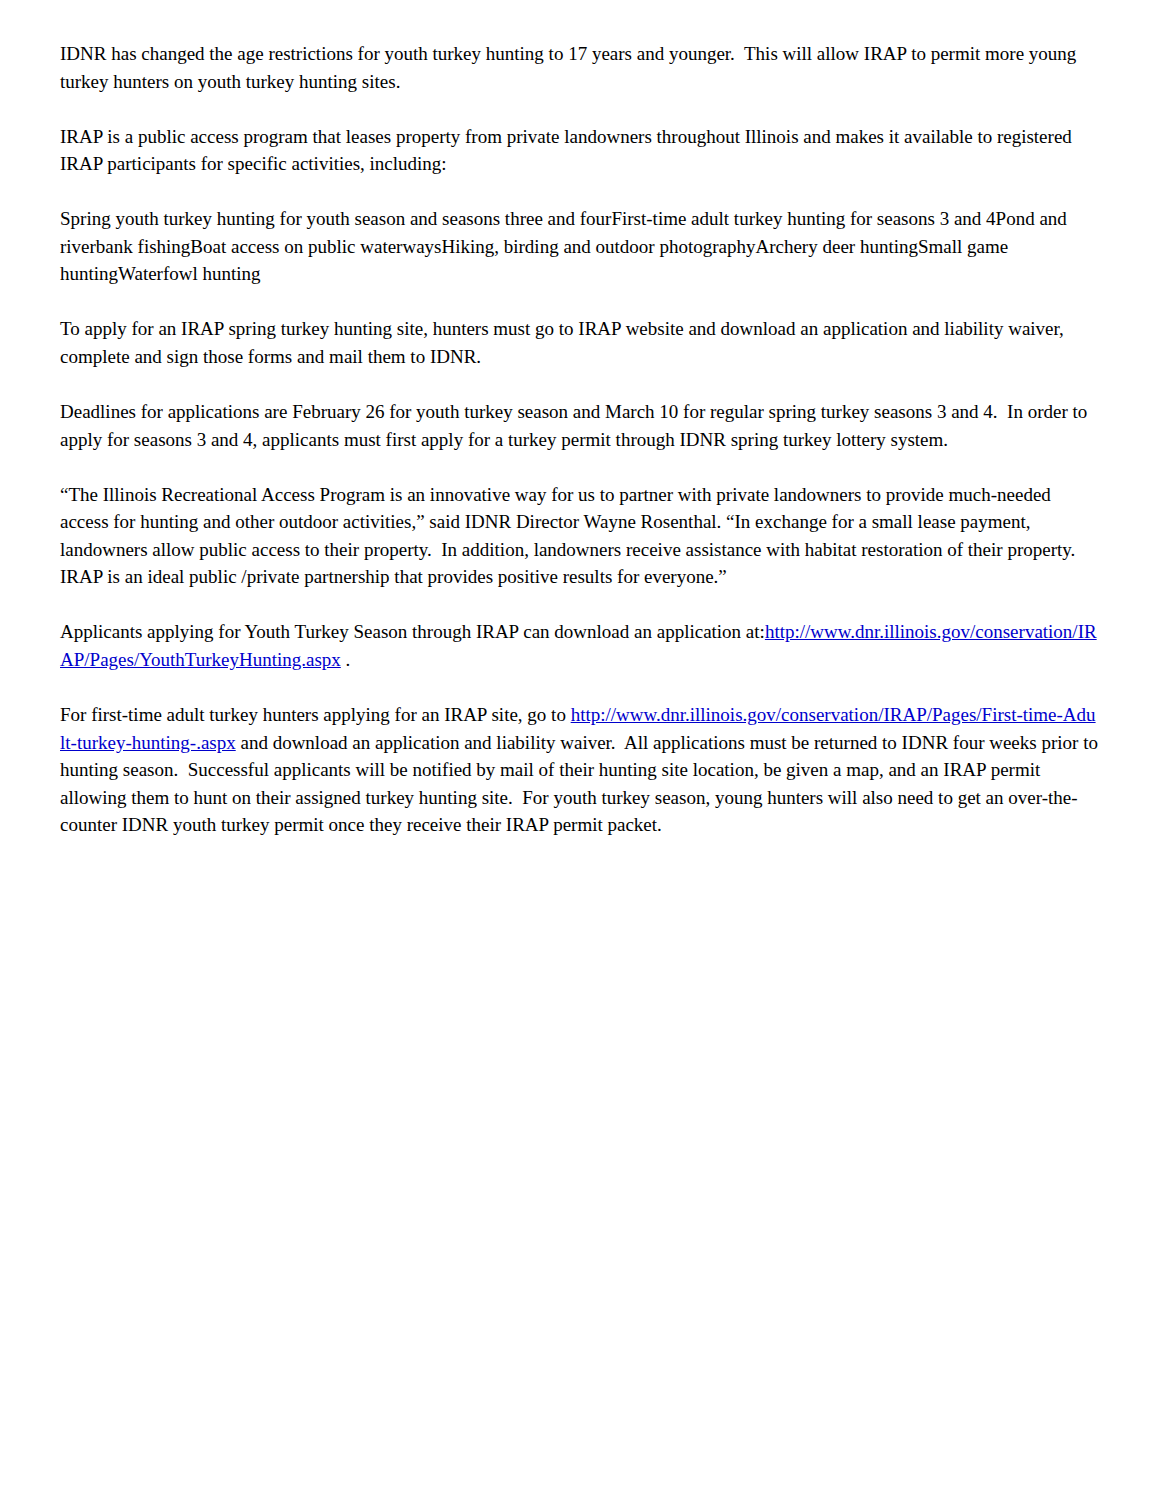IDNR has changed the age restrictions for youth turkey hunting to 17 years and younger. This will allow IRAP to permit more young turkey hunters on youth turkey hunting sites.
IRAP is a public access program that leases property from private landowners throughout Illinois and makes it available to registered IRAP participants for specific activities, including:
Spring youth turkey hunting for youth season and seasons three and fourFirst-time adult turkey hunting for seasons 3 and 4Pond and riverbank fishingBoat access on public waterwaysHiking, birding and outdoor photographyArchery deer huntingSmall game huntingWaterfowl hunting
To apply for an IRAP spring turkey hunting site, hunters must go to IRAP website and download an application and liability waiver, complete and sign those forms and mail them to IDNR.
Deadlines for applications are February 26 for youth turkey season and March 10 for regular spring turkey seasons 3 and 4. In order to apply for seasons 3 and 4, applicants must first apply for a turkey permit through IDNR spring turkey lottery system.
“The Illinois Recreational Access Program is an innovative way for us to partner with private landowners to provide much-needed access for hunting and other outdoor activities,” said IDNR Director Wayne Rosenthal. “In exchange for a small lease payment, landowners allow public access to their property. In addition, landowners receive assistance with habitat restoration of their property. IRAP is an ideal public /private partnership that provides positive results for everyone.”
Applicants applying for Youth Turkey Season through IRAP can download an application at:http://www.dnr.illinois.gov/conservation/IRAP/Pages/YouthTurkeyHunting.aspx .
For first-time adult turkey hunters applying for an IRAP site, go to http://www.dnr.illinois.gov/conservation/IRAP/Pages/First-time-Adult-turkey-hunting-.aspx and download an application and liability waiver. All applications must be returned to IDNR four weeks prior to hunting season. Successful applicants will be notified by mail of their hunting site location, be given a map, and an IRAP permit allowing them to hunt on their assigned turkey hunting site. For youth turkey season, young hunters will also need to get an over-the-counter IDNR youth turkey permit once they receive their IRAP permit packet.